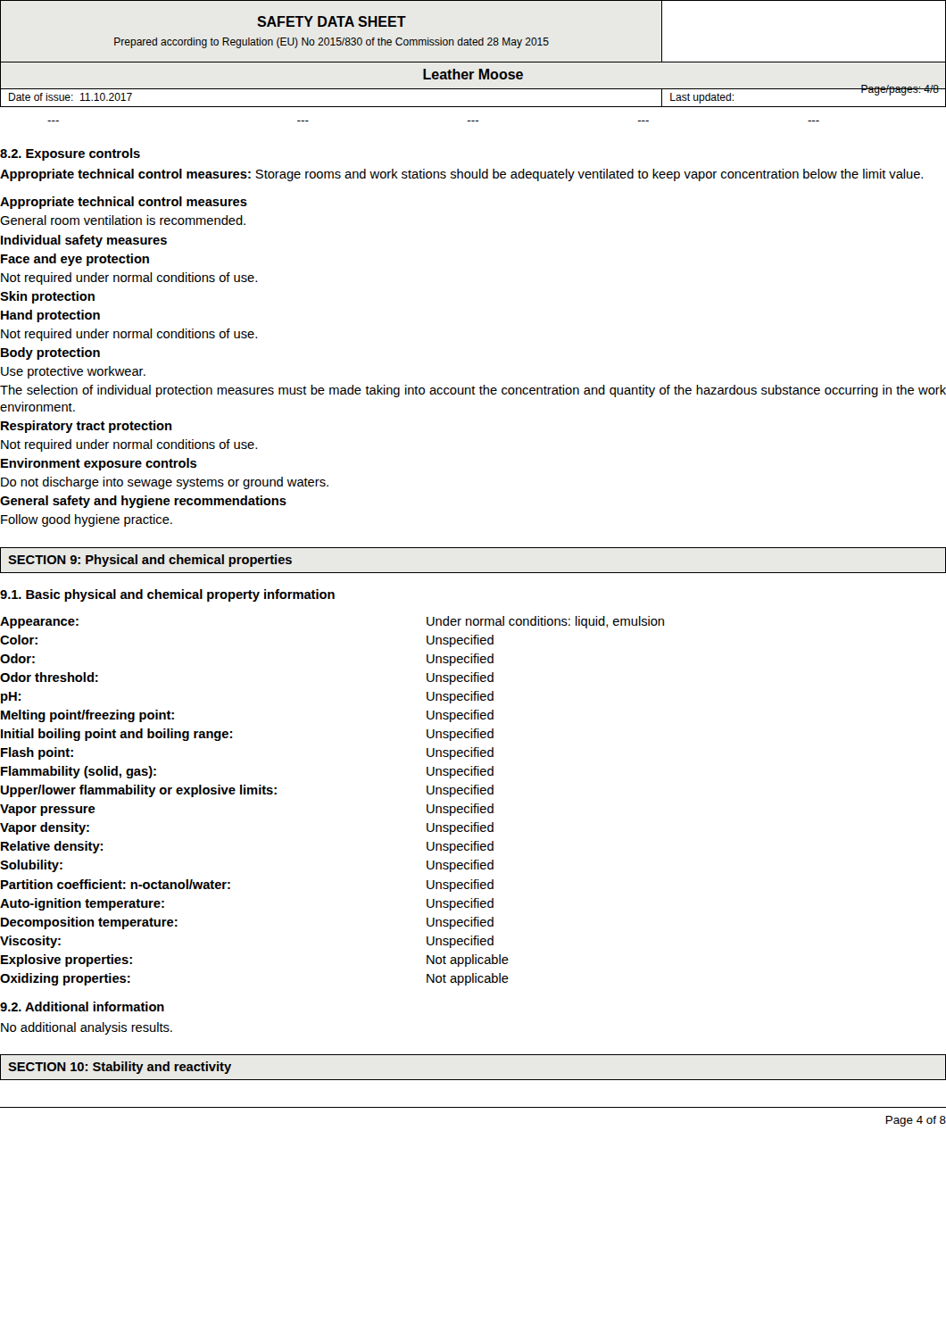| SAFETY DATA SHEET Prepared according to Regulation (EU) No 2015/830 of the Commission dated 28 May 2015 | |
| Leather Moose |
| Date of issue: 11.10.2017 | Last updated: |
Page/pages: 4/8
--- --- --- --- ---
8.2. Exposure controls
Appropriate technical control measures: Storage rooms and work stations should be adequately ventilated to keep vapor concentration below the limit value.
Appropriate technical control measures
General room ventilation is recommended.
Individual safety measures
Face and eye protection
Not required under normal conditions of use.
Skin protection
Hand protection
Not required under normal conditions of use.
Body protection
Use protective workwear.
The selection of individual protection measures must be made taking into account the concentration and quantity of the hazardous substance occurring in the work environment.
Respiratory tract protection
Not required under normal conditions of use.
Environment exposure controls
Do not discharge into sewage systems or ground waters.
General safety and hygiene recommendations
Follow good hygiene practice.
SECTION 9: Physical and chemical properties
9.1. Basic physical and chemical property information
| Appearance: | Under normal conditions: liquid, emulsion |
| Color: | Unspecified |
| Odor: | Unspecified |
| Odor threshold: | Unspecified |
| pH: | Unspecified |
| Melting point/freezing point: | Unspecified |
| Initial boiling point and boiling range: | Unspecified |
| Flash point: | Unspecified |
| Flammability (solid, gas): | Unspecified |
| Upper/lower flammability or explosive limits: | Unspecified |
| Vapor pressure | Unspecified |
| Vapor density: | Unspecified |
| Relative density: | Unspecified |
| Solubility: | Unspecified |
| Partition coefficient: n-octanol/water: | Unspecified |
| Auto-ignition temperature: | Unspecified |
| Decomposition temperature: | Unspecified |
| Viscosity: | Unspecified |
| Explosive properties: | Not applicable |
| Oxidizing properties: | Not applicable |
9.2. Additional information
No additional analysis results.
SECTION 10: Stability and reactivity
Page 4 of 8